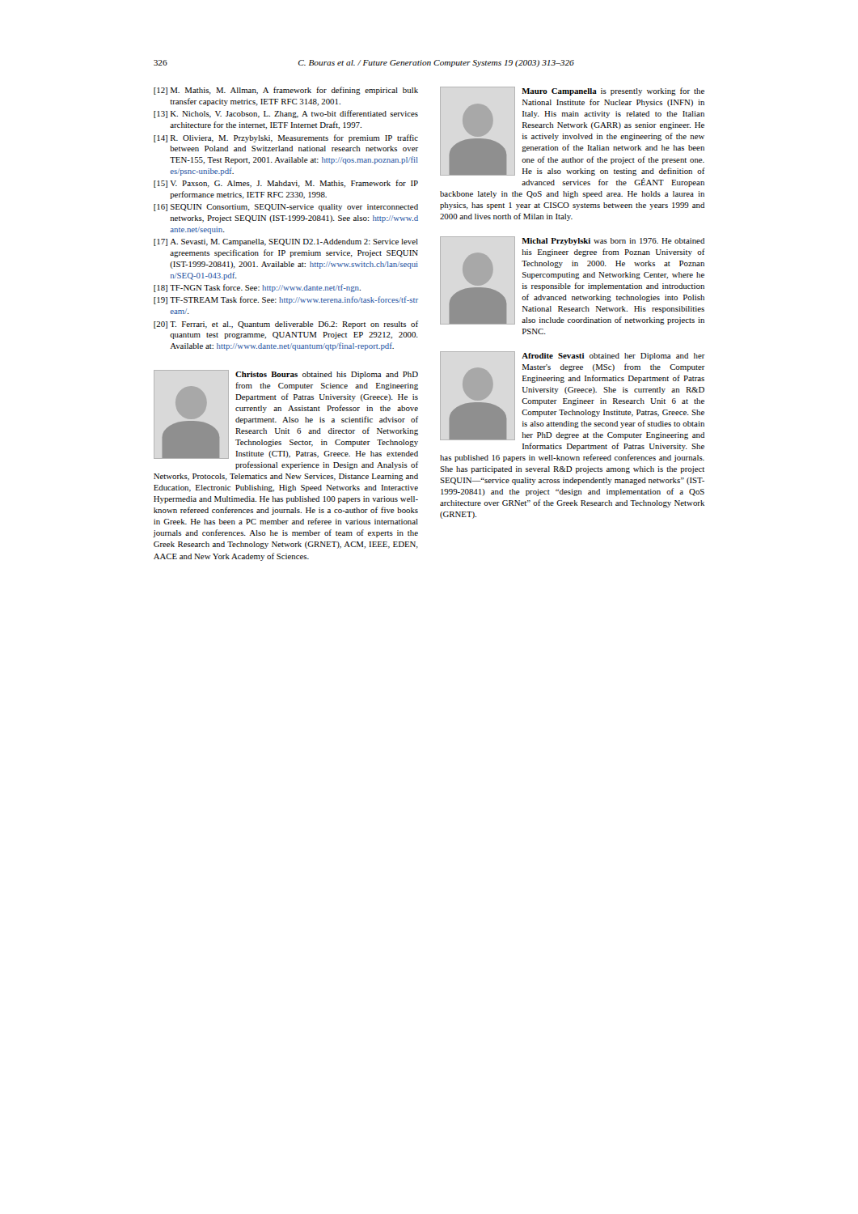326
C. Bouras et al. / Future Generation Computer Systems 19 (2003) 313–326
[12] M. Mathis, M. Allman, A framework for defining empirical bulk transfer capacity metrics, IETF RFC 3148, 2001.
[13] K. Nichols, V. Jacobson, L. Zhang, A two-bit differentiated services architecture for the internet, IETF Internet Draft, 1997.
[14] R. Oliviera, M. Przybylski, Measurements for premium IP traffic between Poland and Switzerland national research networks over TEN-155, Test Report, 2001. Available at: http://qos.man.poznan.pl/files/psnc-unibe.pdf.
[15] V. Paxson, G. Almes, J. Mahdavi, M. Mathis, Framework for IP performance metrics, IETF RFC 2330, 1998.
[16] SEQUIN Consortium, SEQUIN-service quality over interconnected networks, Project SEQUIN (IST-1999-20841). See also: http://www.dante.net/sequin.
[17] A. Sevasti, M. Campanella, SEQUIN D2.1-Addendum 2: Service level agreements specification for IP premium service, Project SEQUIN (IST-1999-20841), 2001. Available at: http://www.switch.ch/lan/sequin/SEQ-01-043.pdf.
[18] TF-NGN Task force. See: http://www.dante.net/tf-ngn.
[19] TF-STREAM Task force. See: http://www.terena.info/task-forces/tf-stream/.
[20] T. Ferrari, et al., Quantum deliverable D6.2: Report on results of quantum test programme, QUANTUM Project EP 29212, 2000. Available at: http://www.dante.net/quantum/qtp/final-report.pdf.
Christos Bouras obtained his Diploma and PhD from the Computer Science and Engineering Department of Patras University (Greece). He is currently an Assistant Professor in the above department. Also he is a scientific advisor of Research Unit 6 and director of Networking Technologies Sector, in Computer Technology Institute (CTI), Patras, Greece. He has extended professional experience in Design and Analysis of Networks, Protocols, Telematics and New Services, Distance Learning and Education, Electronic Publishing, High Speed Networks and Interactive Hypermedia and Multimedia. He has published 100 papers in various well-known refereed conferences and journals. He is a co-author of five books in Greek. He has been a PC member and referee in various international journals and conferences. Also he is member of team of experts in the Greek Research and Technology Network (GRNET), ACM, IEEE, EDEN, AACE and New York Academy of Sciences.
Mauro Campanella is presently working for the National Institute for Nuclear Physics (INFN) in Italy. His main activity is related to the Italian Research Network (GARR) as senior engineer. He is actively involved in the engineering of the new generation of the Italian network and he has been one of the author of the project of the present one. He is also working on testing and definition of advanced services for the GÉANT European backbone lately in the QoS and high speed area. He holds a laurea in physics, has spent 1 year at CISCO systems between the years 1999 and 2000 and lives north of Milan in Italy.
Michal Przybylski was born in 1976. He obtained his Engineer degree from Poznan University of Technology in 2000. He works at Poznan Supercomputing and Networking Center, where he is responsible for implementation and introduction of advanced networking technologies into Polish National Research Network. His responsibilities also include coordination of networking projects in PSNC.
Afrodite Sevasti obtained her Diploma and her Master's degree (MSc) from the Computer Engineering and Informatics Department of Patras University (Greece). She is currently an R&D Computer Engineer in Research Unit 6 at the Computer Technology Institute, Patras, Greece. She is also attending the second year of studies to obtain her PhD degree at the Computer Engineering and Informatics Department of Patras University. She has published 16 papers in well-known refereed conferences and journals. She has participated in several R&D projects among which is the project SEQUIN—“service quality across independently managed networks” (IST-1999-20841) and the project “design and implementation of a QoS architecture over GRNet” of the Greek Research and Technology Network (GRNET).